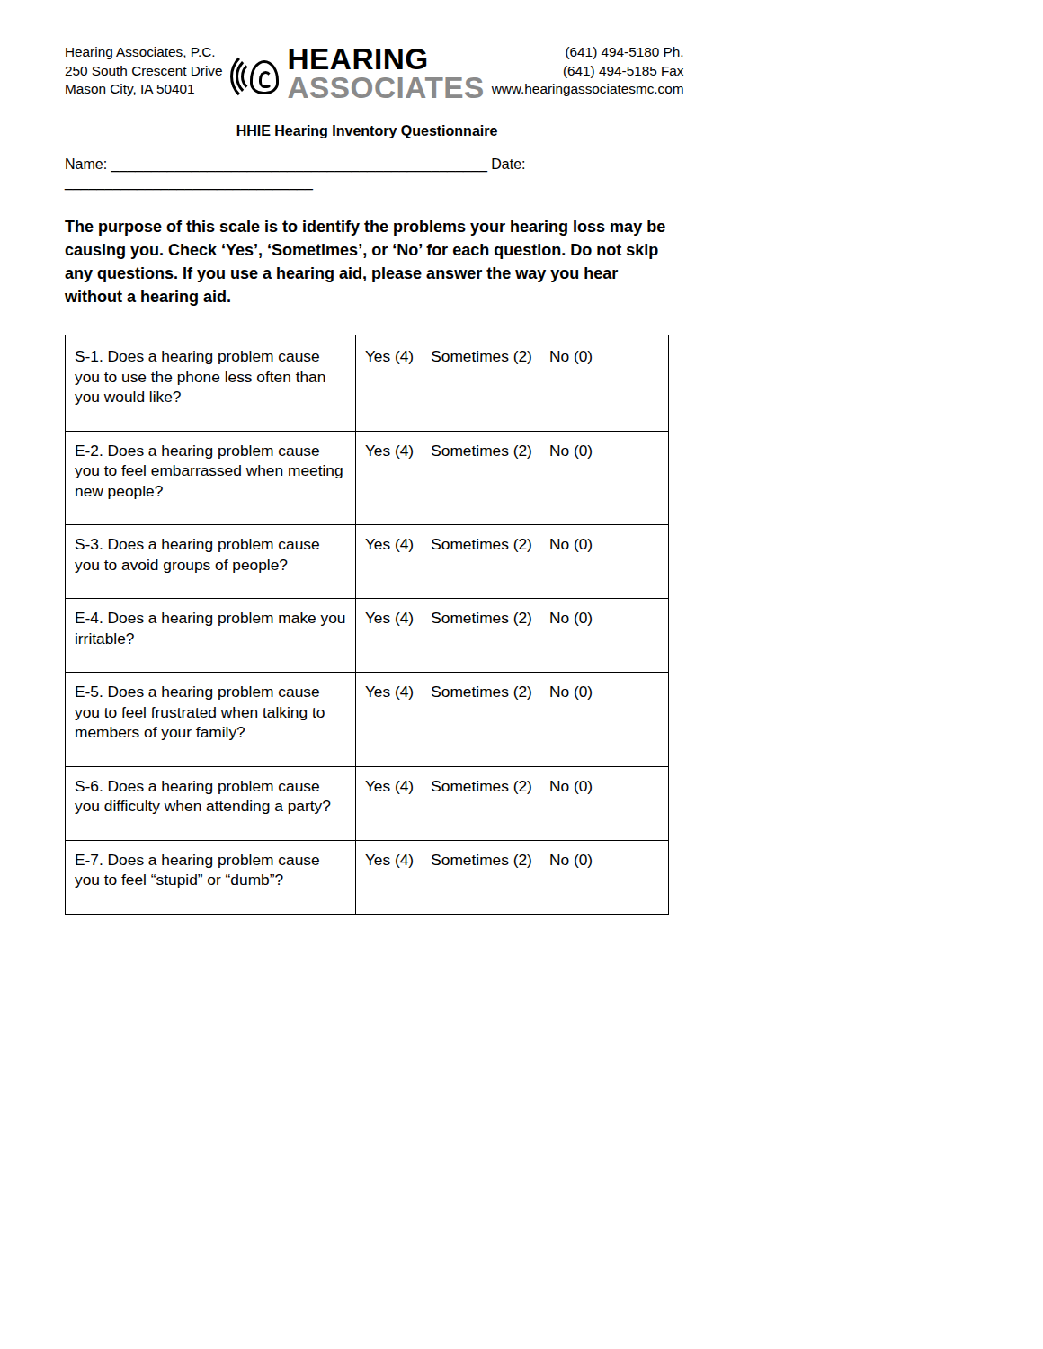Hearing Associates, P.C.
250 South Crescent Drive
Mason City, IA 50401
HEARING
ASSOCIATES
(641) 494-5180 Ph.
(641) 494-5185 Fax
www.hearingassociatesmc.com
HHIE Hearing Inventory Questionnaire
Name: _______________________________________________ Date: _______________________________
The purpose of this scale is to identify the problems your hearing loss may be causing you. Check ‘Yes’, ‘Sometimes’, or ‘No’ for each question. Do not skip any questions. If you use a hearing aid, please answer the way you hear without a hearing aid.
| S-1. Does a hearing problem cause you to use the phone less often than you would like? | Yes (4) Sometimes (2) No (0) |
| E-2. Does a hearing problem cause you to feel embarrassed when meeting new people? | Yes (4) Sometimes (2) No (0) |
| S-3. Does a hearing problem cause you to avoid groups of people? | Yes (4) Sometimes (2) No (0) |
| E-4. Does a hearing problem make you irritable? | Yes (4) Sometimes (2) No (0) |
| E-5. Does a hearing problem cause you to feel frustrated when talking to members of your family? | Yes (4) Sometimes (2) No (0) |
| S-6. Does a hearing problem cause you difficulty when attending a party? | Yes (4) Sometimes (2) No (0) |
| E-7. Does a hearing problem cause you to feel “stupid” or “dumb”? | Yes (4) Sometimes (2) No (0) |